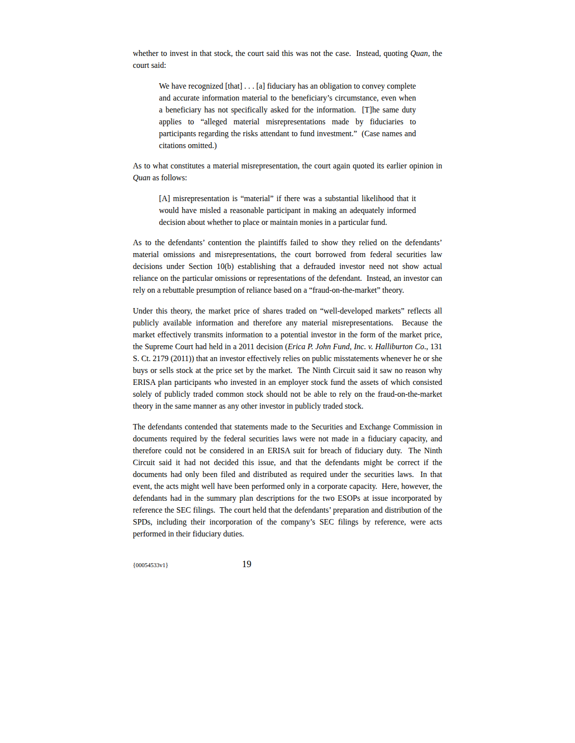whether to invest in that stock, the court said this was not the case. Instead, quoting Quan, the court said:
We have recognized [that] . . . [a] fiduciary has an obligation to convey complete and accurate information material to the beneficiary’s circumstance, even when a beneficiary has not specifically asked for the information. [T]he same duty applies to “alleged material misrepresentations made by fiduciaries to participants regarding the risks attendant to fund investment.” (Case names and citations omitted.)
As to what constitutes a material misrepresentation, the court again quoted its earlier opinion in Quan as follows:
[A] misrepresentation is “material” if there was a substantial likelihood that it would have misled a reasonable participant in making an adequately informed decision about whether to place or maintain monies in a particular fund.
As to the defendants’ contention the plaintiffs failed to show they relied on the defendants’ material omissions and misrepresentations, the court borrowed from federal securities law decisions under Section 10(b) establishing that a defrauded investor need not show actual reliance on the particular omissions or representations of the defendant. Instead, an investor can rely on a rebuttable presumption of reliance based on a “fraud-on-the-market” theory.
Under this theory, the market price of shares traded on “well-developed markets” reflects all publicly available information and therefore any material misrepresentations. Because the market effectively transmits information to a potential investor in the form of the market price, the Supreme Court had held in a 2011 decision (Erica P. John Fund, Inc. v. Halliburton Co., 131 S. Ct. 2179 (2011)) that an investor effectively relies on public misstatements whenever he or she buys or sells stock at the price set by the market. The Ninth Circuit said it saw no reason why ERISA plan participants who invested in an employer stock fund the assets of which consisted solely of publicly traded common stock should not be able to rely on the fraud-on-the-market theory in the same manner as any other investor in publicly traded stock.
The defendants contended that statements made to the Securities and Exchange Commission in documents required by the federal securities laws were not made in a fiduciary capacity, and therefore could not be considered in an ERISA suit for breach of fiduciary duty. The Ninth Circuit said it had not decided this issue, and that the defendants might be correct if the documents had only been filed and distributed as required under the securities laws. In that event, the acts might well have been performed only in a corporate capacity. Here, however, the defendants had in the summary plan descriptions for the two ESOPs at issue incorporated by reference the SEC filings. The court held that the defendants’ preparation and distribution of the SPDs, including their incorporation of the company’s SEC filings by reference, were acts performed in their fiduciary duties.
{00054533v1} 19